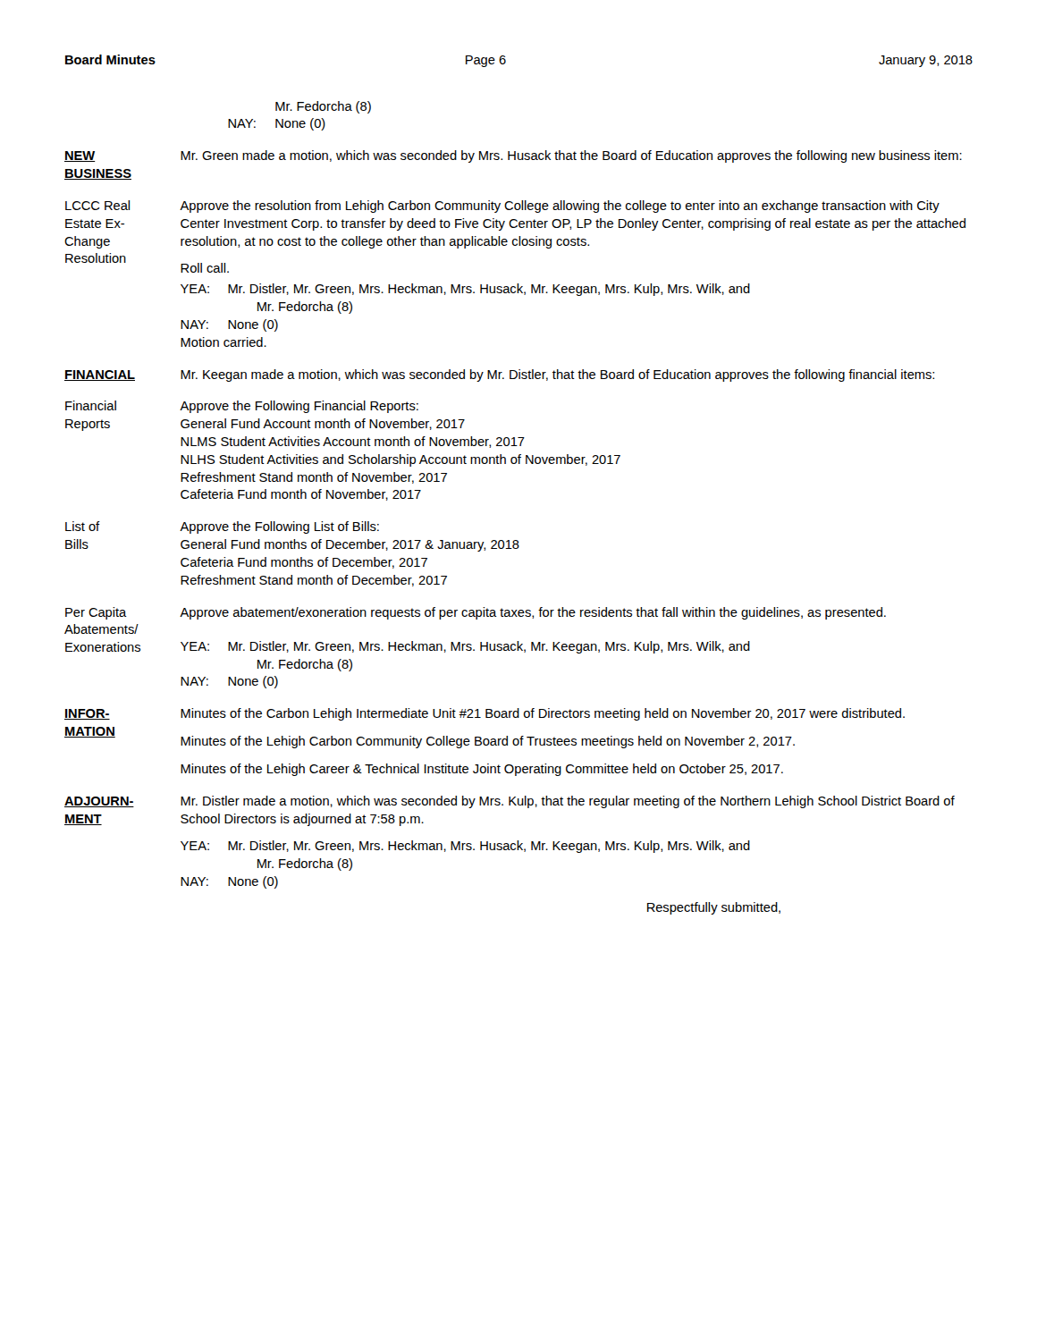Board Minutes
Page 6
January 9, 2018
| | Mr. Fedorcha (8) NAY: None (0) |
| NEW BUSINESS | Mr. Green made a motion, which was seconded by Mrs. Husack that the Board of Education approves the following new business item: |
| LCCC Real Estate Ex- Change Resolution | Approve the resolution from Lehigh Carbon Community College allowing the college to enter into an exchange transaction with City Center Investment Corp. to transfer by deed to Five City Center OP, LP the Donley Center, comprising of real estate as per the attached resolution, at no cost to the college other than applicable closing costs. Roll call. YEA: Mr. Distler, Mr. Green, Mrs. Heckman, Mrs. Husack, Mr. Keegan, Mrs. Kulp, Mrs. Wilk, and Mr. Fedorcha (8) NAY: None (0) Motion carried. |
| FINANCIAL | Mr. Keegan made a motion, which was seconded by Mr. Distler, that the Board of Education approves the following financial items: |
| Financial Reports | Approve the Following Financial Reports: General Fund Account month of November, 2017 NLMS Student Activities Account month of November, 2017 NLHS Student Activities and Scholarship Account month of November, 2017 Refreshment Stand month of November, 2017 Cafeteria Fund month of November, 2017 |
| List of Bills | Approve the Following List of Bills: General Fund months of December, 2017 & January, 2018 Cafeteria Fund months of December, 2017 Refreshment Stand month of December, 2017 |
| Per Capita Abatements/ Exonerations | Approve abatement/exoneration requests of per capita taxes, for the residents that fall within the guidelines, as presented. YEA: Mr. Distler, Mr. Green, Mrs. Heckman, Mrs. Husack, Mr. Keegan, Mrs. Kulp, Mrs. Wilk, and Mr. Fedorcha (8) NAY: None (0) |
| INFOR- MATION | Minutes of the Carbon Lehigh Intermediate Unit #21 Board of Directors meeting held on November 20, 2017 were distributed. Minutes of the Lehigh Carbon Community College Board of Trustees meetings held on November 2, 2017. Minutes of the Lehigh Career & Technical Institute Joint Operating Committee held on October 25, 2017. |
| ADJOURN- MENT | Mr. Distler made a motion, which was seconded by Mrs. Kulp, that the regular meeting of the Northern Lehigh School District Board of School Directors is adjourned at 7:58 p.m. YEA: Mr. Distler, Mr. Green, Mrs. Heckman, Mrs. Husack, Mr. Keegan, Mrs. Kulp, Mrs. Wilk, and Mr. Fedorcha (8) NAY: None (0) Respectfully submitted, |